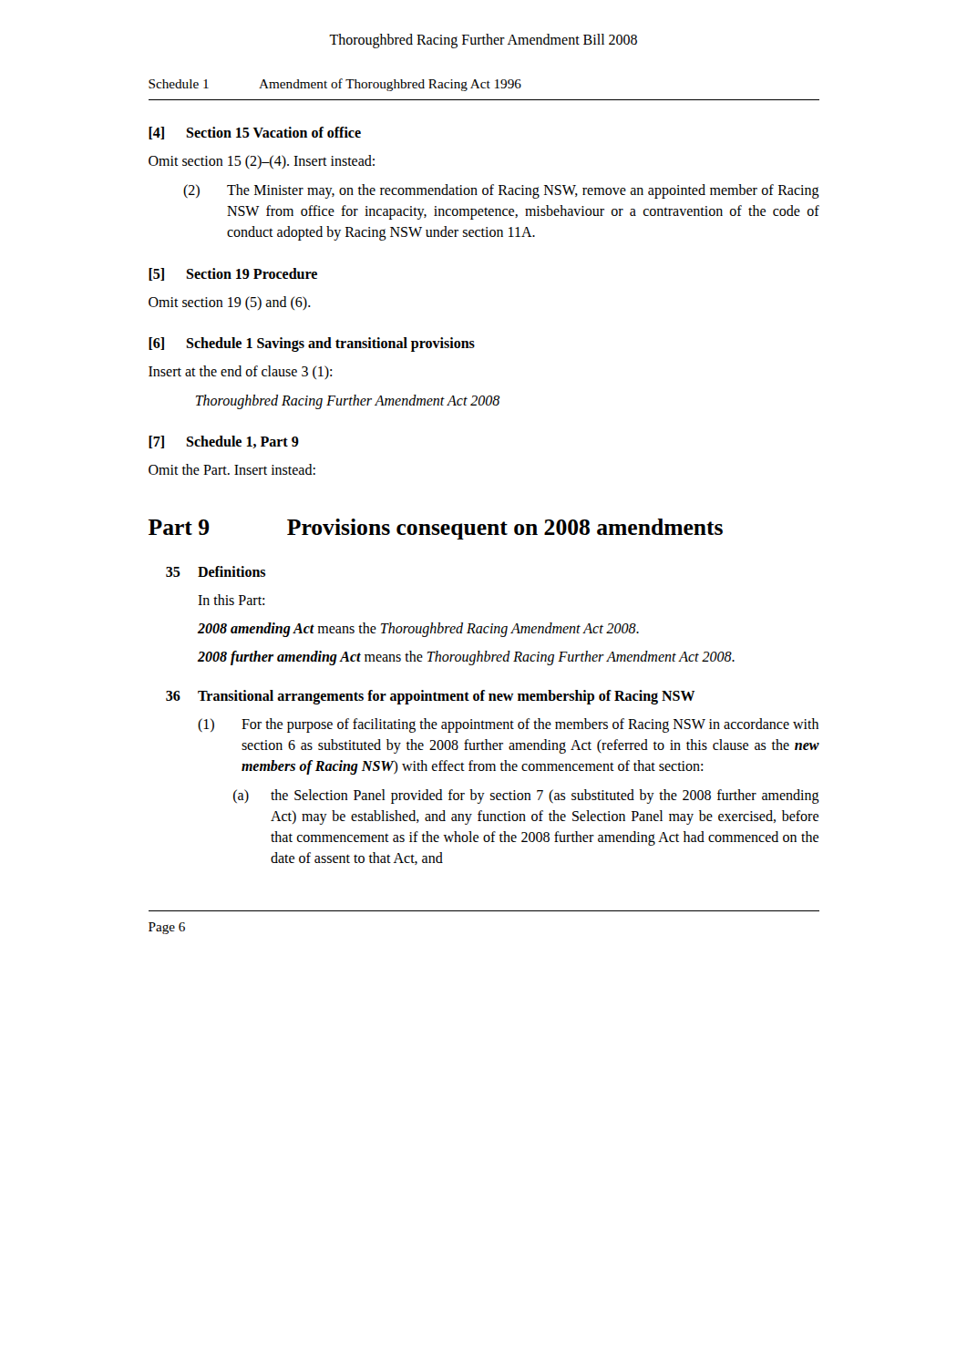Thoroughbred Racing Further Amendment Bill 2008
Schedule 1 Amendment of Thoroughbred Racing Act 1996
[4] Section 15 Vacation of office
Omit section 15 (2)–(4). Insert instead:
(2) The Minister may, on the recommendation of Racing NSW, remove an appointed member of Racing NSW from office for incapacity, incompetence, misbehaviour or a contravention of the code of conduct adopted by Racing NSW under section 11A.
[5] Section 19 Procedure
Omit section 19 (5) and (6).
[6] Schedule 1 Savings and transitional provisions
Insert at the end of clause 3 (1):
Thoroughbred Racing Further Amendment Act 2008
[7] Schedule 1, Part 9
Omit the Part. Insert instead:
Part 9 Provisions consequent on 2008 amendments
35 Definitions
In this Part:
2008 amending Act means the Thoroughbred Racing Amendment Act 2008.
2008 further amending Act means the Thoroughbred Racing Further Amendment Act 2008.
36 Transitional arrangements for appointment of new membership of Racing NSW
(1) For the purpose of facilitating the appointment of the members of Racing NSW in accordance with section 6 as substituted by the 2008 further amending Act (referred to in this clause as the new members of Racing NSW) with effect from the commencement of that section:
(a) the Selection Panel provided for by section 7 (as substituted by the 2008 further amending Act) may be established, and any function of the Selection Panel may be exercised, before that commencement as if the whole of the 2008 further amending Act had commenced on the date of assent to that Act, and
Page 6